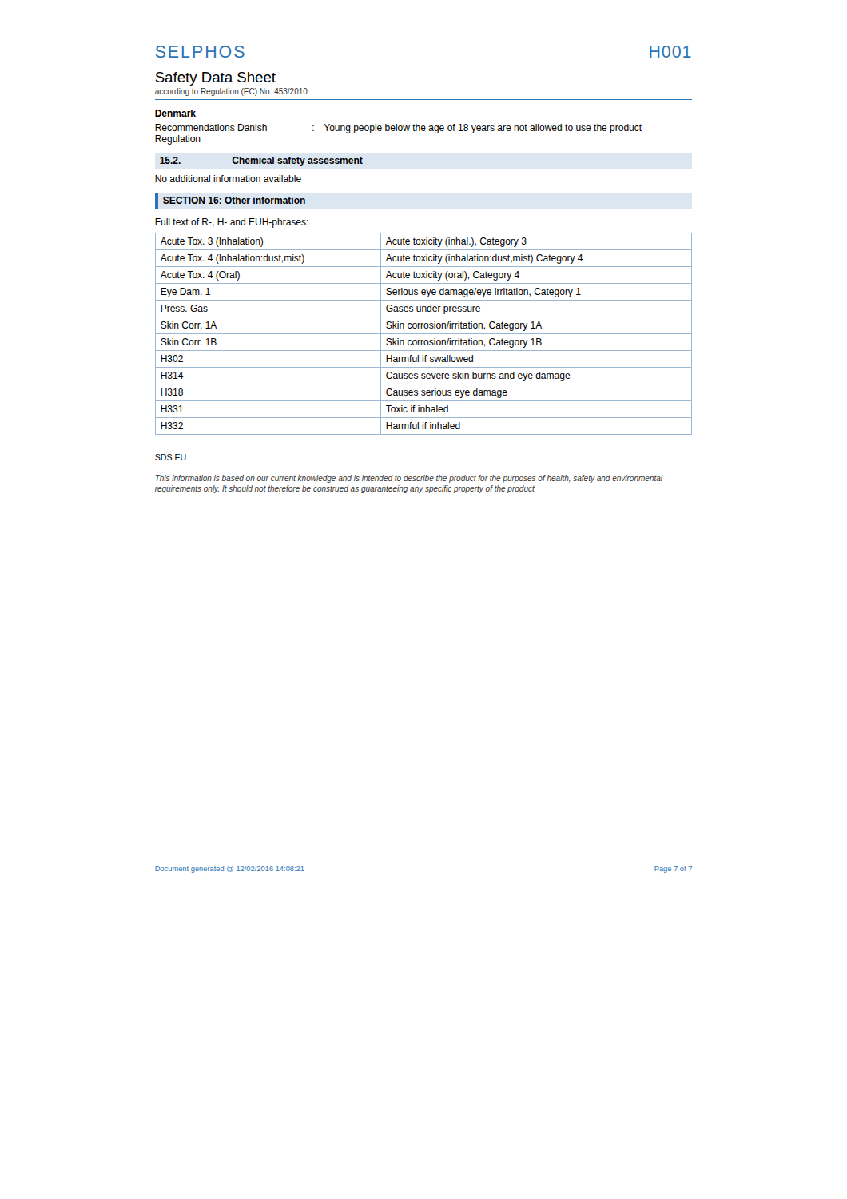SELPHOS
H001
Safety Data Sheet
according to Regulation (EC) No. 453/2010
Denmark
Recommendations Danish Regulation
:
Young people below the age of 18 years are not allowed to use the product
15.2. Chemical safety assessment
No additional information available
SECTION 16: Other information
Full text of R-, H- and EUH-phrases:
| Acute Tox. 3 (Inhalation) | Acute toxicity (inhal.), Category 3 |
| Acute Tox. 4 (Inhalation:dust,mist) | Acute toxicity (inhalation:dust,mist) Category 4 |
| Acute Tox. 4 (Oral) | Acute toxicity (oral), Category 4 |
| Eye Dam. 1 | Serious eye damage/eye irritation, Category 1 |
| Press. Gas | Gases under pressure |
| Skin Corr. 1A | Skin corrosion/irritation, Category 1A |
| Skin Corr. 1B | Skin corrosion/irritation, Category 1B |
| H302 | Harmful if swallowed |
| H314 | Causes severe skin burns and eye damage |
| H318 | Causes serious eye damage |
| H331 | Toxic if inhaled |
| H332 | Harmful if inhaled |
SDS EU
This information is based on our current knowledge and is intended to describe the product for the purposes of health, safety and environmental requirements only. It should not therefore be construed as guaranteeing any specific property of the product
Document generated @ 12/02/2016 14:08:21
Page 7 of 7